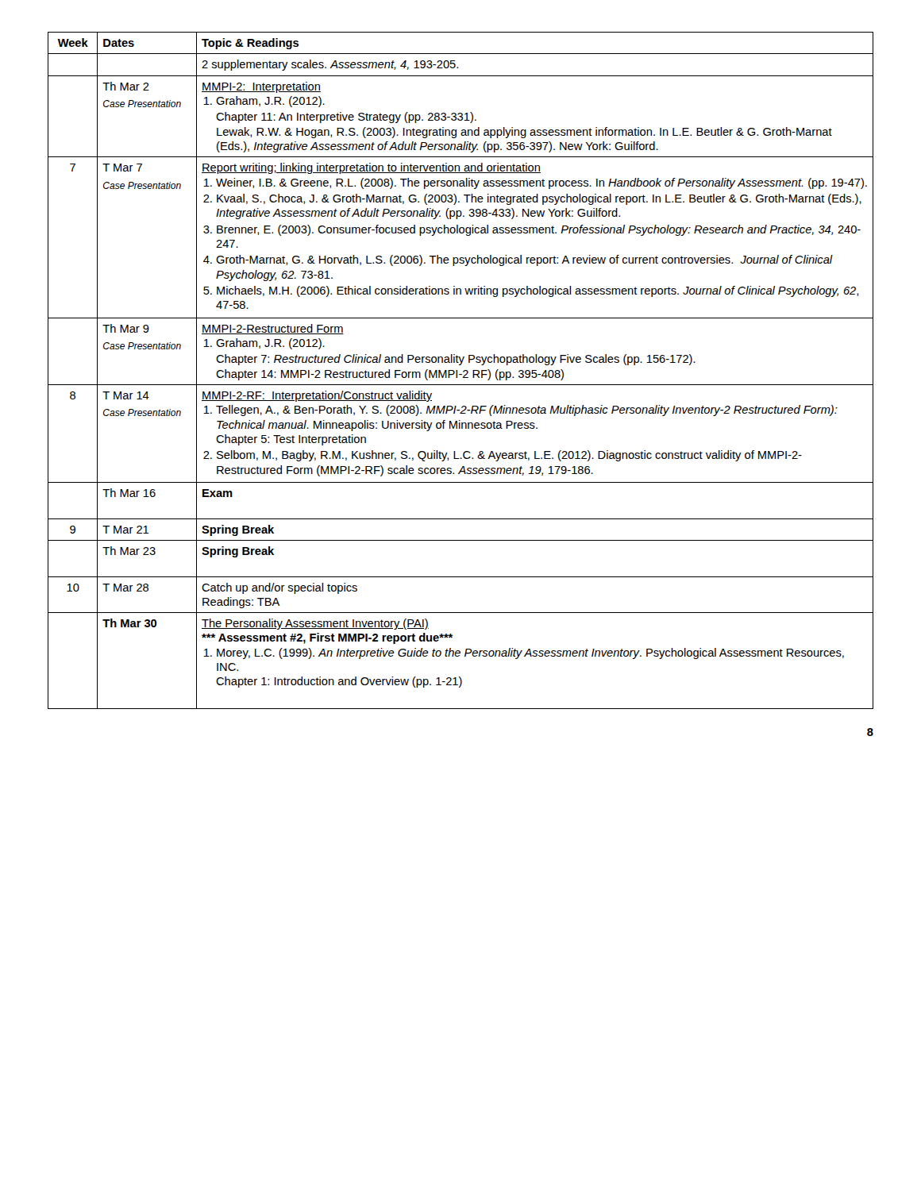| Week | Dates | Topic & Readings |
| --- | --- | --- |
| | | 2 supplementary scales. Assessment, 4, 193-205. |
| | Th Mar 2 Case Presentation | MMPI-2: Interpretation Graham, J.R. (2012). Chapter 11: An Interpretive Strategy (pp. 283-331). Lewak, R.W. & Hogan, R.S. (2003). Integrating and applying assessment information. In L.E. Beutler & G. Groth-Marnat (Eds.), Integrative Assessment of Adult Personality. (pp. 356-397). New York: Guilford. |
| 7 | T Mar 7 Case Presentation | Report writing; linking interpretation to intervention and orientation Weiner, I.B. & Greene, R.L. (2008). The personality assessment process. In Handbook of Personality Assessment. (pp. 19-47). Kvaal, S., Choca, J. & Groth-Marnat, G. (2003). The integrated psychological report. In L.E. Beutler & G. Groth-Marnat (Eds.), Integrative Assessment of Adult Personality. (pp. 398-433). New York: Guilford. Brenner, E. (2003). Consumer-focused psychological assessment. Professional Psychology: Research and Practice, 34, 240-247. Groth-Marnat, G. & Horvath, L.S. (2006). The psychological report: A review of current controversies. Journal of Clinical Psychology, 62. 73-81. Michaels, M.H. (2006). Ethical considerations in writing psychological assessment reports. Journal of Clinical Psychology, 62 , 47-58. |
| | Th Mar 9 Case Presentation | MMPI-2-Restructured Form Graham, J.R. (2012). Chapter 7: Restructured Clinical and Personality Psychopathology Five Scales (pp. 156-172). Chapter 14: MMPI-2 Restructured Form (MMPI-2 RF) (pp. 395-408) |
| 8 | T Mar 14 Case Presentation | MMPI-2-RF: Interpretation/Construct validity Tellegen, A., & Ben-Porath, Y. S. (2008). MMPI-2-RF (Minnesota Multiphasic Personality Inventory-2 Restructured Form): Technical manual . Minneapolis: University of Minnesota Press. Chapter 5: Test Interpretation Selbom, M., Bagby, R.M., Kushner, S., Quilty, L.C. & Ayearst, L.E. (2012). Diagnostic construct validity of MMPI-2-Restructured Form (MMPI-2-RF) scale scores. Assessment, 19, 179-186. |
| | Th Mar 16 | Exam |
| 9 | T Mar 21 | Spring Break |
| | Th Mar 23 | Spring Break |
| 10 | T Mar 28 | Catch up and/or special topics Readings: TBA |
| | Th Mar 30 | The Personality Assessment Inventory (PAI) *** Assessment #2, First MMPI-2 report due*** Morey, L.C. (1999). An Interpretive Guide to the Personality Assessment Inventory . Psychological Assessment Resources, INC. Chapter 1: Introduction and Overview (pp. 1-21) |
8